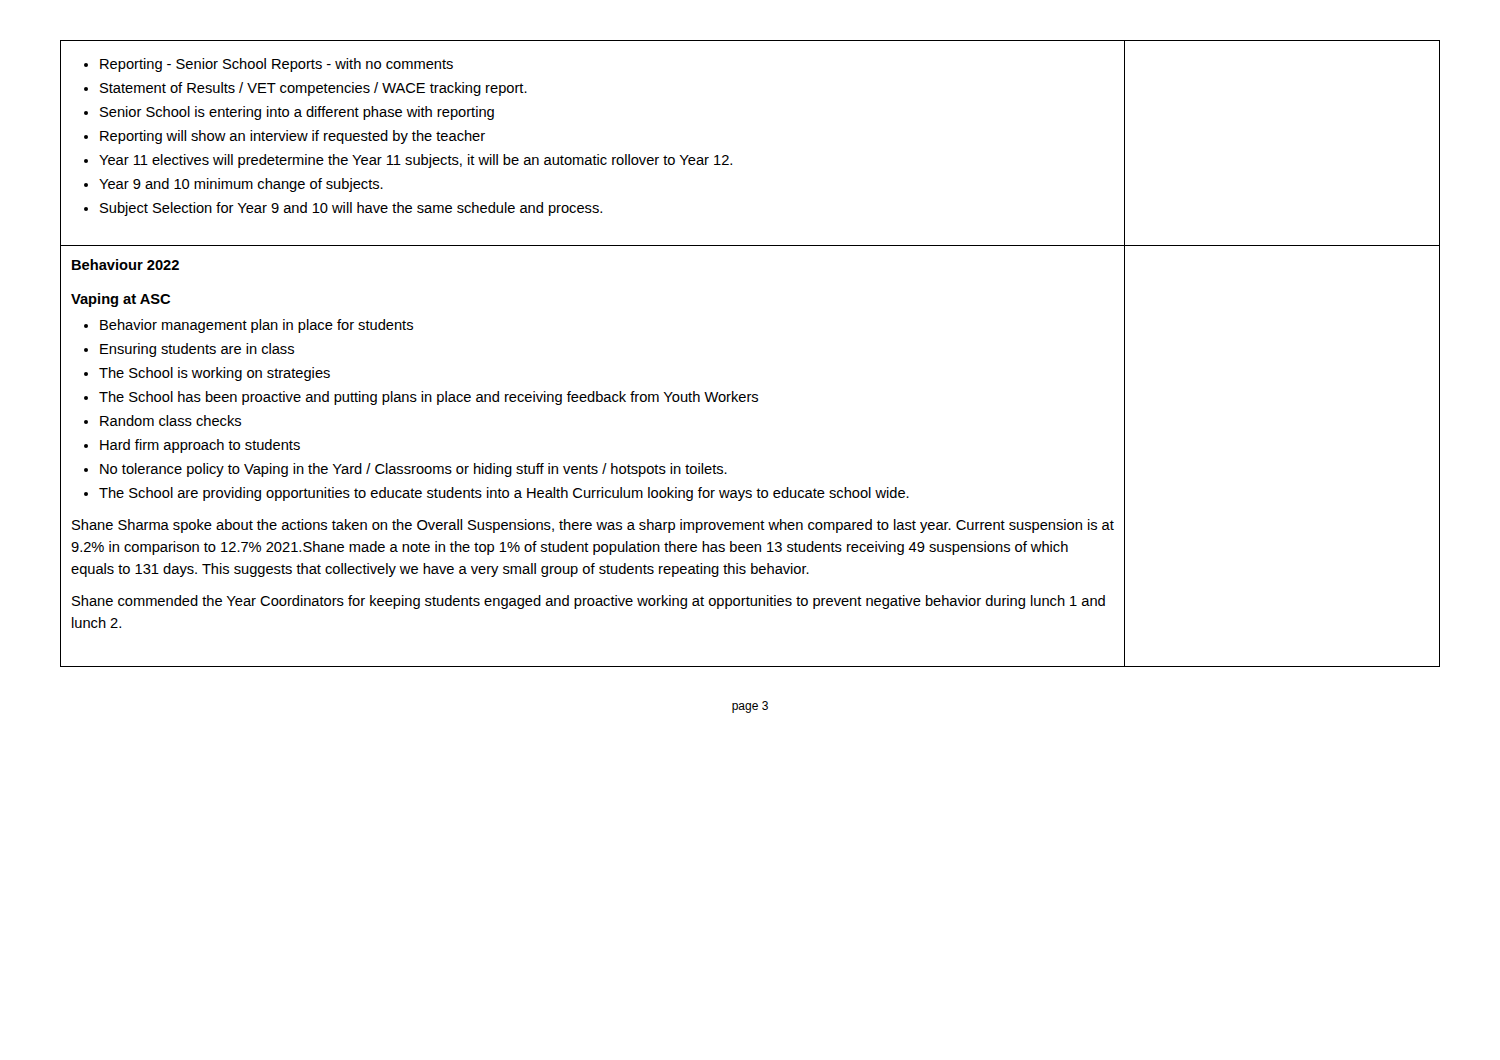| Reporting - Senior School Reports - with no comments Statement of Results / VET competencies / WACE tracking report. Senior School is entering into a different phase with reporting Reporting will show an interview if requested by the teacher Year 11 electives will predetermine the Year 11 subjects, it will be an automatic rollover to Year 12. Year 9 and 10 minimum change of subjects. Subject Selection for Year 9 and 10 will have the same schedule and process. | |
| Behaviour 2022 Vaping at ASC Behavior management plan in place for students Ensuring students are in class The School is working on strategies The School has been proactive and putting plans in place and receiving feedback from Youth Workers Random class checks Hard firm approach to students No tolerance policy to Vaping in the Yard / Classrooms or hiding stuff in vents / hotspots in toilets. The School are providing opportunities to educate students into a Health Curriculum looking for ways to educate school wide. Shane Sharma spoke about the actions taken on the Overall Suspensions, there was a sharp improvement when compared to last year. Current suspension is at 9.2% in comparison to 12.7% 2021.Shane made a note in the top 1% of student population there has been 13 students receiving 49 suspensions of which equals to 131 days. This suggests that collectively we have a very small group of students repeating this behavior. Shane commended the Year Coordinators for keeping students engaged and proactive working at opportunities to prevent negative behavior during lunch 1 and lunch 2. | |
page 3